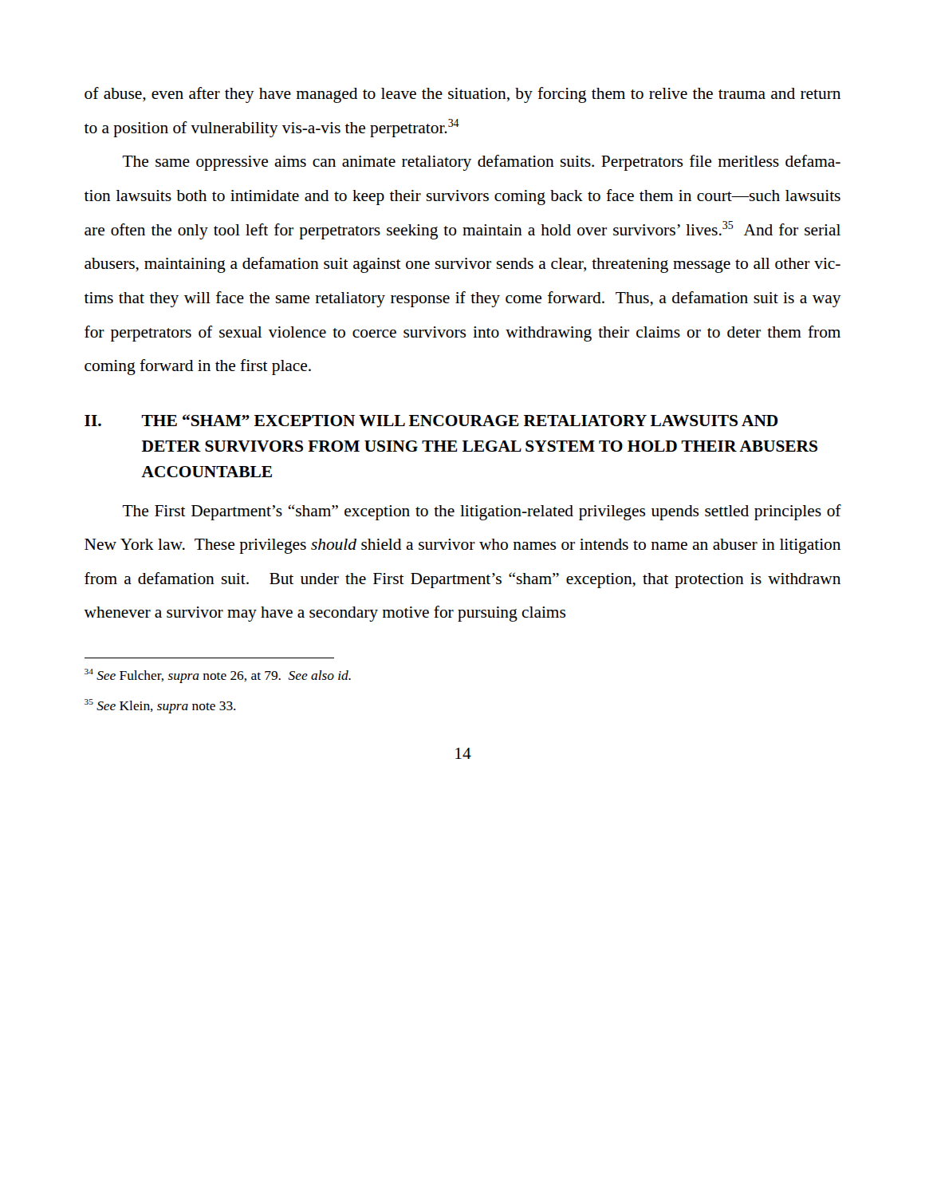of abuse, even after they have managed to leave the situation, by forcing them to relive the trauma and return to a position of vulnerability vis-a-vis the perpetrator.34
The same oppressive aims can animate retaliatory defamation suits. Perpetrators file meritless defamation lawsuits both to intimidate and to keep their survivors coming back to face them in court—such lawsuits are often the only tool left for perpetrators seeking to maintain a hold over survivors’ lives.35 And for serial abusers, maintaining a defamation suit against one survivor sends a clear, threatening message to all other victims that they will face the same retaliatory response if they come forward. Thus, a defamation suit is a way for perpetrators of sexual violence to coerce survivors into withdrawing their claims or to deter them from coming forward in the first place.
II.
The “Sham” Exception Will Encourage Retaliatory Lawsuits and Deter Survivors From Using the Legal System to Hold Their Abusers Accountable
The First Department’s “sham” exception to the litigation-related privileges upends settled principles of New York law. These privileges should shield a survivor who names or intends to name an abuser in litigation from a defamation suit. But under the First Department’s “sham” exception, that protection is withdrawn whenever a survivor may have a secondary motive for pursuing claims
34 See Fulcher, supra note 26, at 79. See also id.
35 See Klein, supra note 33.
14